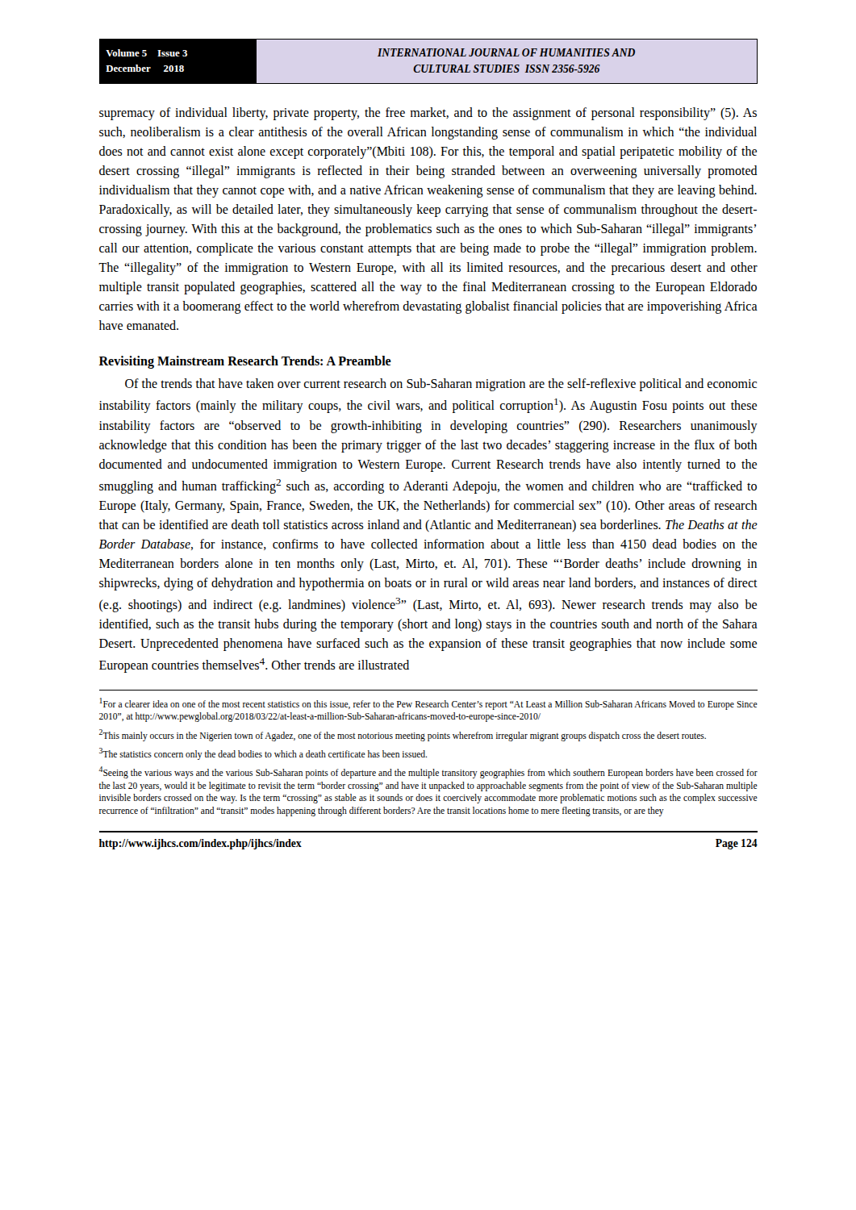Volume 5 Issue 3 December 2018
INTERNATIONAL JOURNAL OF HUMANITIES AND CULTURAL STUDIES ISSN 2356-5926
supremacy of individual liberty, private property, the free market, and to the assignment of personal responsibility” (5). As such, neoliberalism is a clear antithesis of the overall African longstanding sense of communalism in which “the individual does not and cannot exist alone except corporately”(Mbiti 108). For this, the temporal and spatial peripatetic mobility of the desert crossing “illegal” immigrants is reflected in their being stranded between an overweening universally promoted individualism that they cannot cope with, and a native African weakening sense of communalism that they are leaving behind. Paradoxically, as will be detailed later, they simultaneously keep carrying that sense of communalism throughout the desert-crossing journey. With this at the background, the problematics such as the ones to which Sub-Saharan “illegal” immigrants’ call our attention, complicate the various constant attempts that are being made to probe the “illegal” immigration problem. The “illegality” of the immigration to Western Europe, with all its limited resources, and the precarious desert and other multiple transit populated geographies, scattered all the way to the final Mediterranean crossing to the European Eldorado carries with it a boomerang effect to the world wherefrom devastating globalist financial policies that are impoverishing Africa have emanated.
Revisiting Mainstream Research Trends: A Preamble
Of the trends that have taken over current research on Sub-Saharan migration are the self-reflexive political and economic instability factors (mainly the military coups, the civil wars, and political corruption1). As Augustin Fosu points out these instability factors are “observed to be growth-inhibiting in developing countries” (290). Researchers unanimously acknowledge that this condition has been the primary trigger of the last two decades’ staggering increase in the flux of both documented and undocumented immigration to Western Europe. Current Research trends have also intently turned to the smuggling and human trafficking2 such as, according to Aderanti Adepoju, the women and children who are “trafficked to Europe (Italy, Germany, Spain, France, Sweden, the UK, the Netherlands) for commercial sex” (10). Other areas of research that can be identified are death toll statistics across inland and (Atlantic and Mediterranean) sea borderlines. The Deaths at the Border Database, for instance, confirms to have collected information about a little less than 4150 dead bodies on the Mediterranean borders alone in ten months only (Last, Mirto, et. Al, 701). These “‘Border deaths’ include drowning in shipwrecks, dying of dehydration and hypothermia on boats or in rural or wild areas near land borders, and instances of direct (e.g. shootings) and indirect (e.g. landmines) violence3” (Last, Mirto, et. Al, 693). Newer research trends may also be identified, such as the transit hubs during the temporary (short and long) stays in the countries south and north of the Sahara Desert. Unprecedented phenomena have surfaced such as the expansion of these transit geographies that now include some European countries themselves4. Other trends are illustrated
1For a clearer idea on one of the most recent statistics on this issue, refer to the Pew Research Center’s report “At Least a Million Sub-Saharan Africans Moved to Europe Since 2010”, at http://www.pewglobal.org/2018/03/22/at-least-a-million-Sub-Saharan-africans-moved-to-europe-since-2010/
2This mainly occurs in the Nigerien town of Agadez, one of the most notorious meeting points wherefrom irregular migrant groups dispatch cross the desert routes.
3The statistics concern only the dead bodies to which a death certificate has been issued.
4Seeing the various ways and the various Sub-Saharan points of departure and the multiple transitory geographies from which southern European borders have been crossed for the last 20 years, would it be legitimate to revisit the term “border crossing” and have it unpacked to approachable segments from the point of view of the Sub-Saharan multiple invisible borders crossed on the way. Is the term “crossing” as stable as it sounds or does it coercively accommodate more problematic motions such as the complex successive recurrence of “infiltration” and “transit” modes happening through different borders? Are the transit locations home to mere fleeting transits, or are they
http://www.ijhcs.com/index.php/ijhcs/index Page 124